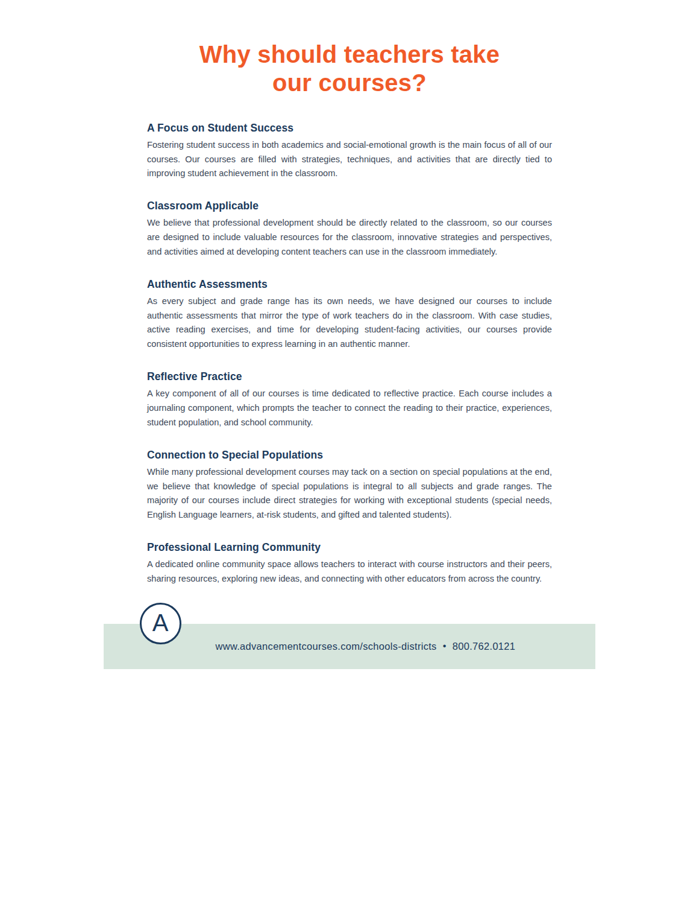Why should teachers take
our courses?
A Focus on Student Success
Fostering student success in both academics and social-emotional growth is the main focus of all of our courses. Our courses are filled with strategies, techniques, and activities that are directly tied to improving student achievement in the classroom.
Classroom Applicable
We believe that professional development should be directly related to the classroom, so our courses are designed to include valuable resources for the classroom, innovative strategies and perspectives, and activities aimed at developing content teachers can use in the classroom immediately.
Authentic Assessments
As every subject and grade range has its own needs, we have designed our courses to include authentic assessments that mirror the type of work teachers do in the classroom. With case studies, active reading exercises, and time for developing student-facing activities, our courses provide consistent opportunities to express learning in an authentic manner.
Reflective Practice
A key component of all of our courses is time dedicated to reflective practice. Each course includes a journaling component, which prompts the teacher to connect the reading to their practice, experiences, student population, and school community.
Connection to Special Populations
While many professional development courses may tack on a section on special populations at the end, we believe that knowledge of special populations is integral to all subjects and grade ranges. The majority of our courses include direct strategies for working with exceptional students (special needs, English Language learners, at-risk students, and gifted and talented students).
Professional Learning Community
A dedicated online community space allows teachers to interact with course instructors and their peers, sharing resources, exploring new ideas, and connecting with other educators from across the country.
www.advancementcourses.com/schools-districts•800.762.0121
A